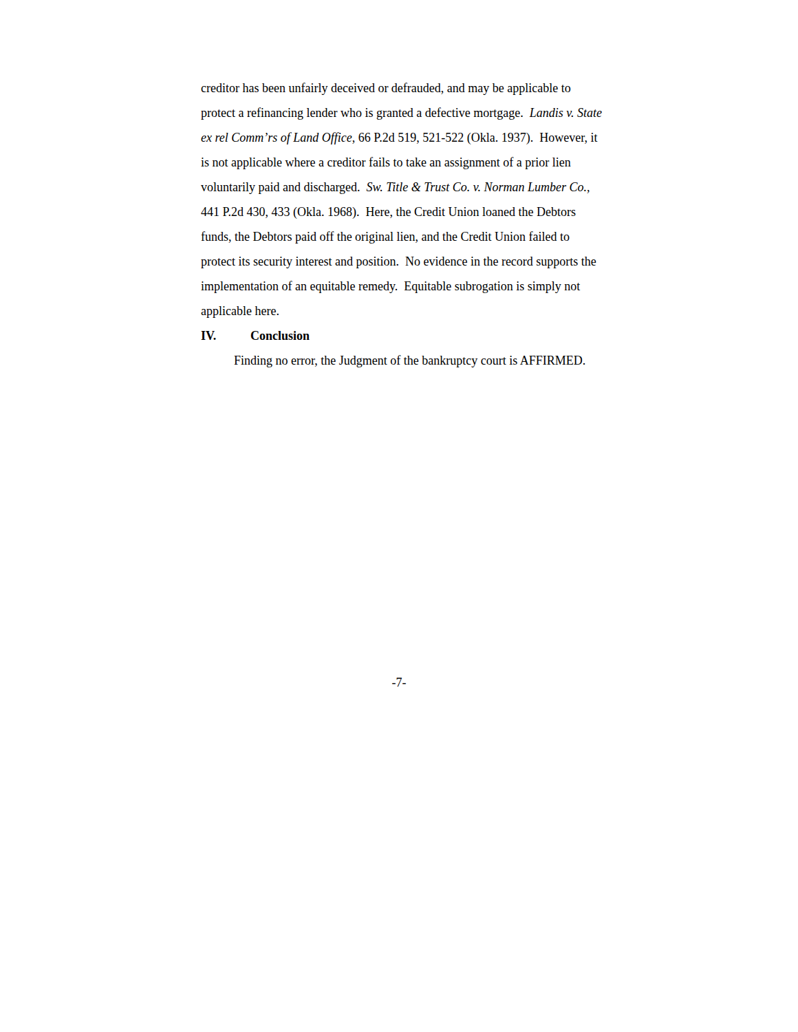creditor has been unfairly deceived or defrauded, and may be applicable to protect a refinancing lender who is granted a defective mortgage. Landis v. State ex rel Comm’rs of Land Office, 66 P.2d 519, 521-522 (Okla. 1937). However, it is not applicable where a creditor fails to take an assignment of a prior lien voluntarily paid and discharged. Sw. Title & Trust Co. v. Norman Lumber Co., 441 P.2d 430, 433 (Okla. 1968). Here, the Credit Union loaned the Debtors funds, the Debtors paid off the original lien, and the Credit Union failed to protect its security interest and position. No evidence in the record supports the implementation of an equitable remedy. Equitable subrogation is simply not applicable here.
IV. Conclusion
Finding no error, the Judgment of the bankruptcy court is AFFIRMED.
-7-